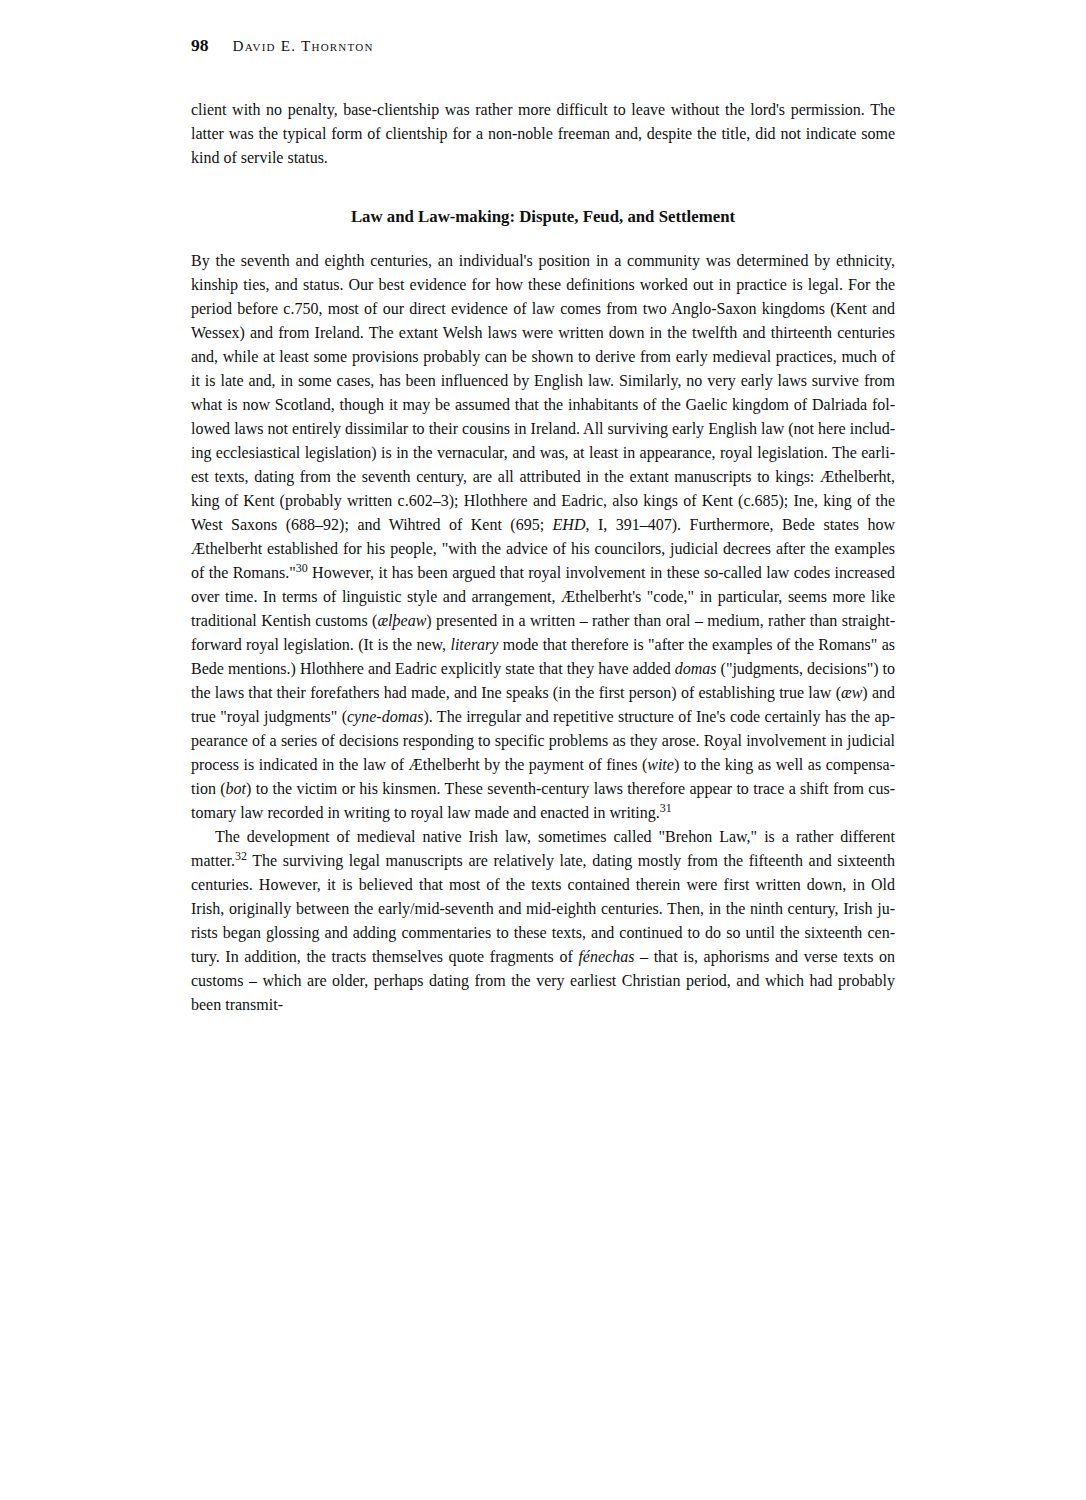98 David E. Thornton
client with no penalty, base-clientship was rather more difficult to leave without the lord's permission. The latter was the typical form of clientship for a non-noble freeman and, despite the title, did not indicate some kind of servile status.
Law and Law-making: Dispute, Feud, and Settlement
By the seventh and eighth centuries, an individual's position in a community was determined by ethnicity, kinship ties, and status. Our best evidence for how these definitions worked out in practice is legal. For the period before c.750, most of our direct evidence of law comes from two Anglo-Saxon kingdoms (Kent and Wessex) and from Ireland. The extant Welsh laws were written down in the twelfth and thirteenth centuries and, while at least some provisions probably can be shown to derive from early medieval practices, much of it is late and, in some cases, has been influenced by English law. Similarly, no very early laws survive from what is now Scotland, though it may be assumed that the inhabitants of the Gaelic kingdom of Dalriada followed laws not entirely dissimilar to their cousins in Ireland. All surviving early English law (not here including ecclesiastical legislation) is in the vernacular, and was, at least in appearance, royal legislation. The earliest texts, dating from the seventh century, are all attributed in the extant manuscripts to kings: Æthelberht, king of Kent (probably written c.602–3); Hlothhere and Eadric, also kings of Kent (c.685); Ine, king of the West Saxons (688–92); and Wihtred of Kent (695; EHD, I, 391–407). Furthermore, Bede states how Æthelberht established for his people, "with the advice of his councilors, judicial decrees after the examples of the Romans."30 However, it has been argued that royal involvement in these so-called law codes increased over time. In terms of linguistic style and arrangement, Æthelberht's "code," in particular, seems more like traditional Kentish customs (ælþeaw) presented in a written – rather than oral – medium, rather than straightforward royal legislation. (It is the new, literary mode that therefore is "after the examples of the Romans" as Bede mentions.) Hlothhere and Eadric explicitly state that they have added domas ("judgments, decisions") to the laws that their forefathers had made, and Ine speaks (in the first person) of establishing true law (æw) and true "royal judgments" (cyne-domas). The irregular and repetitive structure of Ine's code certainly has the appearance of a series of decisions responding to specific problems as they arose. Royal involvement in judicial process is indicated in the law of Æthelberht by the payment of fines (wite) to the king as well as compensation (bot) to the victim or his kinsmen. These seventh-century laws therefore appear to trace a shift from customary law recorded in writing to royal law made and enacted in writing.31
The development of medieval native Irish law, sometimes called "Brehon Law," is a rather different matter.32 The surviving legal manuscripts are relatively late, dating mostly from the fifteenth and sixteenth centuries. However, it is believed that most of the texts contained therein were first written down, in Old Irish, originally between the early/mid-seventh and mid-eighth centuries. Then, in the ninth century, Irish jurists began glossing and adding commentaries to these texts, and continued to do so until the sixteenth century. In addition, the tracts themselves quote fragments of fénechas – that is, aphorisms and verse texts on customs – which are older, perhaps dating from the very earliest Christian period, and which had probably been transmit-